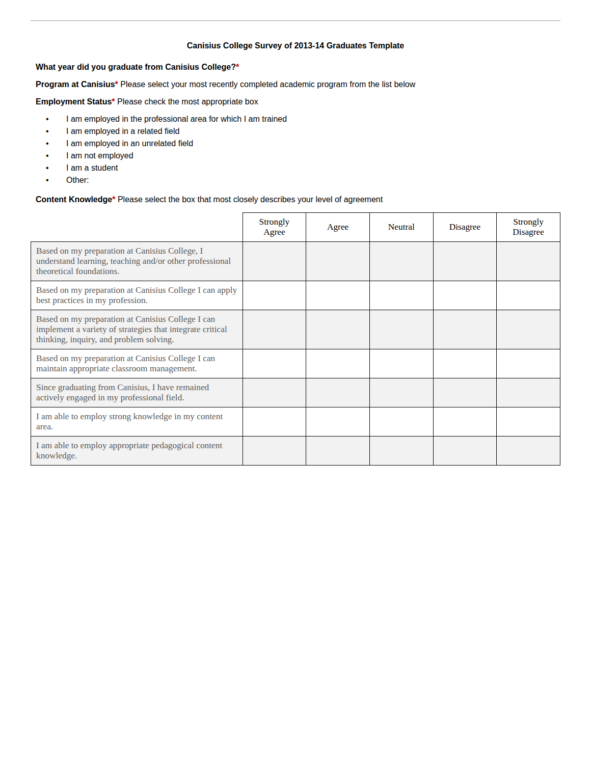Canisius College Survey of 2013-14 Graduates Template
What year did you graduate from Canisius College?*
Program at Canisius* Please select your most recently completed academic program from the list below
Employment Status* Please check the most appropriate box
I am employed in the professional area for which I am trained
I am employed in a related field
I am employed in an unrelated field
I am not employed
I am a student
Other:
Content Knowledge* Please select the box that most closely describes your level of agreement
| | Strongly Agree | Agree | Neutral | Disagree | Strongly Disagree |
| --- | --- | --- | --- | --- | --- |
| Based on my preparation at Canisius College, I understand learning, teaching and/or other professional theoretical foundations. | | | | | |
| Based on my preparation at Canisius College I can apply best practices in my profession. | | | | | |
| Based on my preparation at Canisius College I can implement a variety of strategies that integrate critical thinking, inquiry, and problem solving. | | | | | |
| Based on my preparation at Canisius College I can maintain appropriate classroom management. | | | | | |
| Since graduating from Canisius, I have remained actively engaged in my professional field. | | | | | |
| I am able to employ strong knowledge in my content area. | | | | | |
| I am able to employ appropriate pedagogical content knowledge. | | | | | |